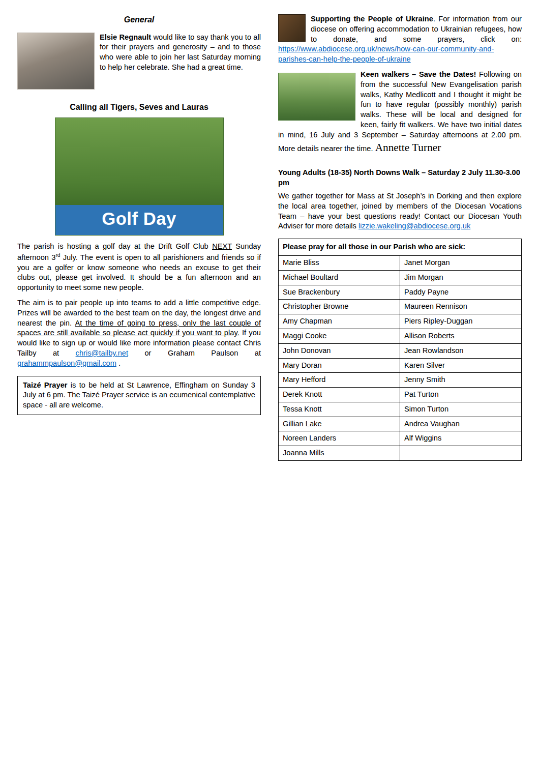General
Elsie Regnault would like to say thank you to all for their prayers and generosity – and to those who were able to join her last Saturday morning to help her celebrate. She had a great time.
Calling all Tigers, Seves and Lauras
Golf Day
The parish is hosting a golf day at the Drift Golf Club NEXT Sunday afternoon 3rd July. The event is open to all parishioners and friends so if you are a golfer or know someone who needs an excuse to get their clubs out, please get involved. It should be a fun afternoon and an opportunity to meet some new people.
The aim is to pair people up into teams to add a little competitive edge. Prizes will be awarded to the best team on the day, the longest drive and nearest the pin. At the time of going to press, only the last couple of spaces are still available so please act quickly if you want to play. If you would like to sign up or would like more information please contact Chris Tailby at chris@tailby.net or Graham Paulson at grahammpaulson@gmail.com .
Taizé Prayer is to be held at St Lawrence, Effingham on Sunday 3 July at 6 pm. The Taizé Prayer service is an ecumenical contemplative space - all are welcome.
Supporting the People of Ukraine. For information from our diocese on offering accommodation to Ukrainian refugees, how to donate, and some prayers, click on: https://www.abdiocese.org.uk/news/how-can-our-community-and-parishes-can-help-the-people-of-ukraine
Keen walkers – Save the Dates! Following on from the successful New Evangelisation parish walks, Kathy Medlicott and I thought it might be fun to have regular (possibly monthly) parish walks. These will be local and designed for keen, fairly fit walkers. We have two initial dates in mind, 16 July and 3 September – Saturday afternoons at 2.00 pm. More details nearer the time. Annette Turner
Young Adults (18-35) North Downs Walk – Saturday 2 July 11.30-3.00 pm
We gather together for Mass at St Joseph’s in Dorking and then explore the local area together, joined by members of the Diocesan Vocations Team – have your best questions ready! Contact our Diocesan Youth Adviser for more details lizzie.wakeling@abdiocese.org.uk
Please pray for all those in our Parish who are sick:
| Marie Bliss | Janet Morgan |
| Michael Boultard | Jim Morgan |
| Sue Brackenbury | Paddy Payne |
| Christopher Browne | Maureen Rennison |
| Amy Chapman | Piers Ripley-Duggan |
| Maggi Cooke | Allison Roberts |
| John Donovan | Jean Rowlandson |
| Mary Doran | Karen Silver |
| Mary Hefford | Jenny Smith |
| Derek Knott | Pat Turton |
| Tessa Knott | Simon Turton |
| Gillian Lake | Andrea Vaughan |
| Noreen Landers | Alf Wiggins |
| Joanna Mills | |